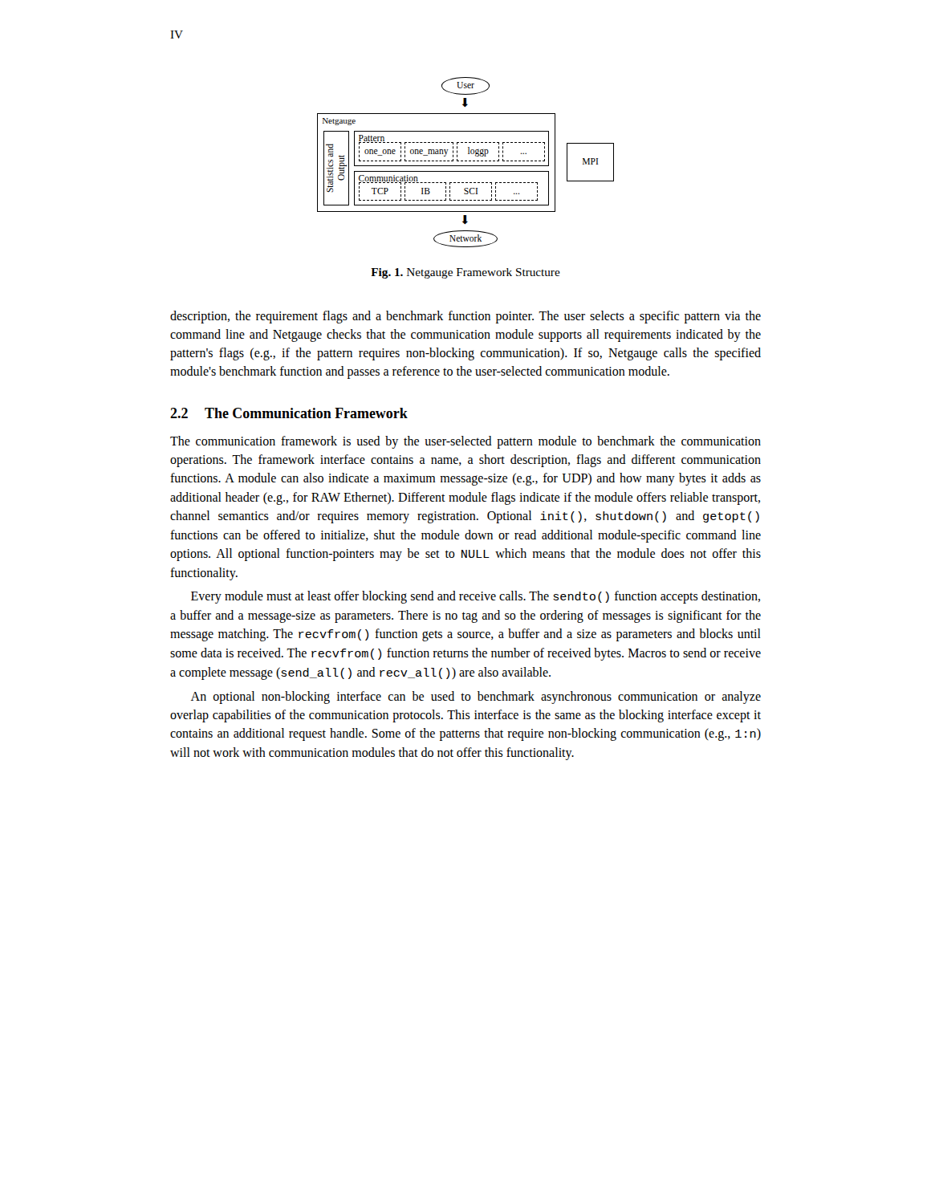IV
User
⬇
Netgauge
Statistics and
Output
Pattern one_one one_many loggp ...
Communication TCP IB SCI ...
MPI
⬇
Network
Fig. 1. Netgauge Framework Structure
description, the requirement flags and a benchmark function pointer. The user selects a specific pattern via the command line and Netgauge checks that the communication module supports all requirements indicated by the pattern's flags (e.g., if the pattern requires non-blocking communication). If so, Netgauge calls the specified module's benchmark function and passes a reference to the user-selected communication module.
2.2 The Communication Framework
The communication framework is used by the user-selected pattern module to benchmark the communication operations. The framework interface contains a name, a short description, flags and different communication functions. A module can also indicate a maximum message-size (e.g., for UDP) and how many bytes it adds as additional header (e.g., for RAW Ethernet). Different module flags indicate if the module offers reliable transport, channel semantics and/or requires memory registration. Optional init(), shutdown() and getopt() functions can be offered to initialize, shut the module down or read additional module-specific command line options. All optional function-pointers may be set to NULL which means that the module does not offer this functionality.
Every module must at least offer blocking send and receive calls. The sendto() function accepts destination, a buffer and a message-size as parameters. There is no tag and so the ordering of messages is significant for the message matching. The recvfrom() function gets a source, a buffer and a size as parameters and blocks until some data is received. The recvfrom() function returns the number of received bytes. Macros to send or receive a complete message (send_all() and recv_all()) are also available.
An optional non-blocking interface can be used to benchmark asynchronous communication or analyze overlap capabilities of the communication protocols. This interface is the same as the blocking interface except it contains an additional request handle. Some of the patterns that require non-blocking communication (e.g., 1:n) will not work with communication modules that do not offer this functionality.